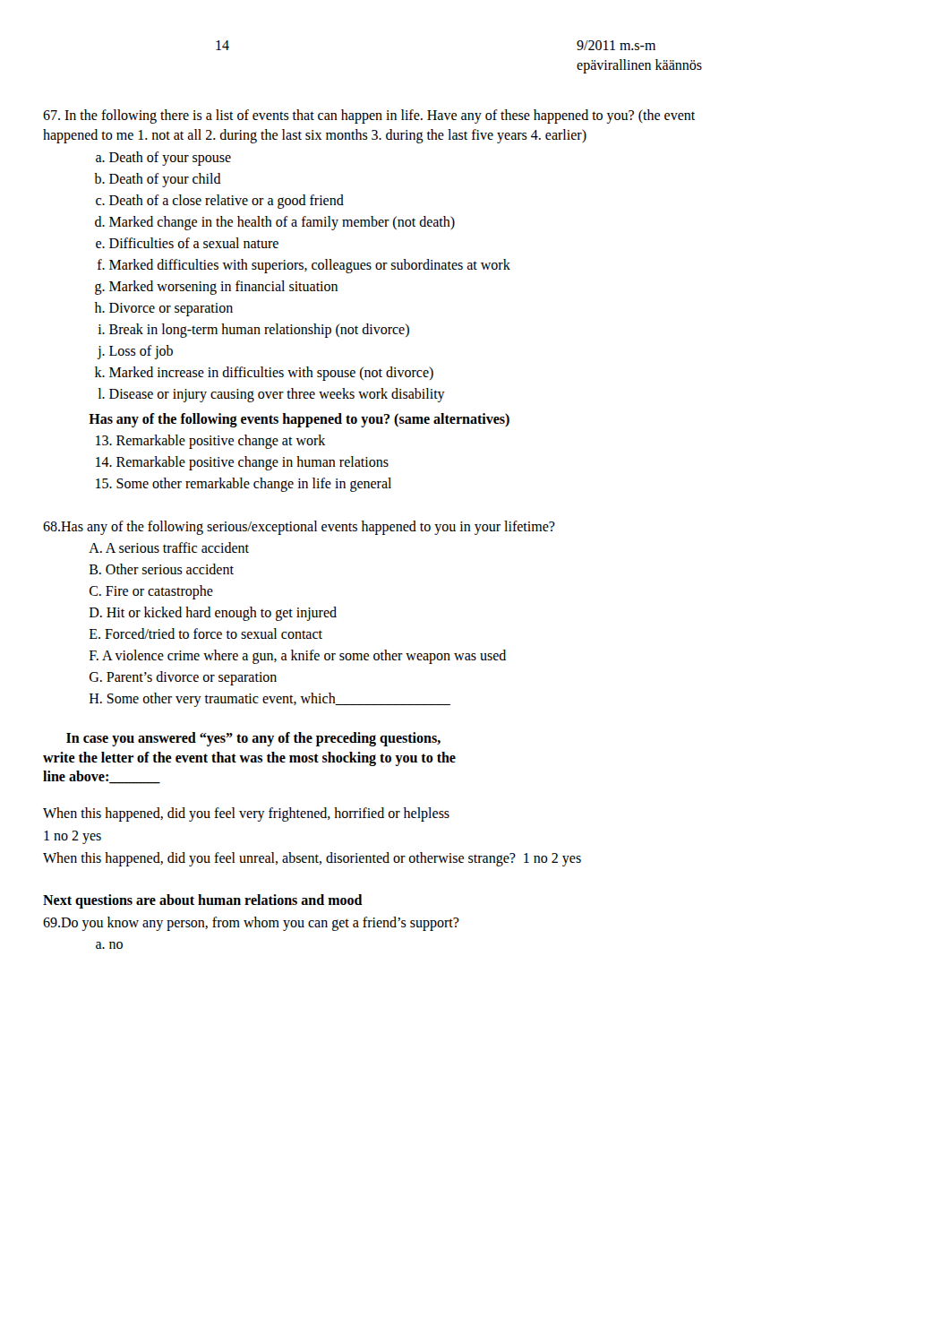14
9/2011 m.s-m
epävirallinen käännös
67. In the following there is a list of events that can happen in life. Have any of these happened to you? (the event happened to me 1. not at all 2. during the last six months 3. during the last five years 4. earlier)
Death of your spouse
Death of your child
Death of a close relative or a good friend
Marked change in the health of a family member (not death)
Difficulties of a sexual nature
Marked difficulties with superiors, colleagues or subordinates at work
Marked worsening in financial situation
Divorce or separation
Break in long-term human relationship (not divorce)
Loss of job
Marked increase in difficulties with spouse (not divorce)
Disease or injury causing over three weeks work disability
Has any of the following events happened to you? (same alternatives)
13. Remarkable positive change at work
14. Remarkable positive change in human relations
15. Some other remarkable change in life in general
68. Has any of the following serious/exceptional events happened to you in your lifetime?
A. A serious traffic accident
B. Other serious accident
C. Fire or catastrophe
D. Hit or kicked hard enough to get injured
E. Forced/tried to force to sexual contact
F. A violence crime where a gun, a knife or some other weapon was used
G. Parent’s divorce or separation
H. Some other very traumatic event, which________________
In case you answered “yes” to any of the preceding questions,
write the letter of the event that was the most shocking to you to the
line above:_______
When this happened, did you feel very frightened, horrified or helpless
1 no 2 yes
When this happened, did you feel unreal, absent, disoriented or otherwise strange? 1 no 2 yes
Next questions are about human relations and mood
69.Do you know any person, from whom you can get a friend’s support?
no